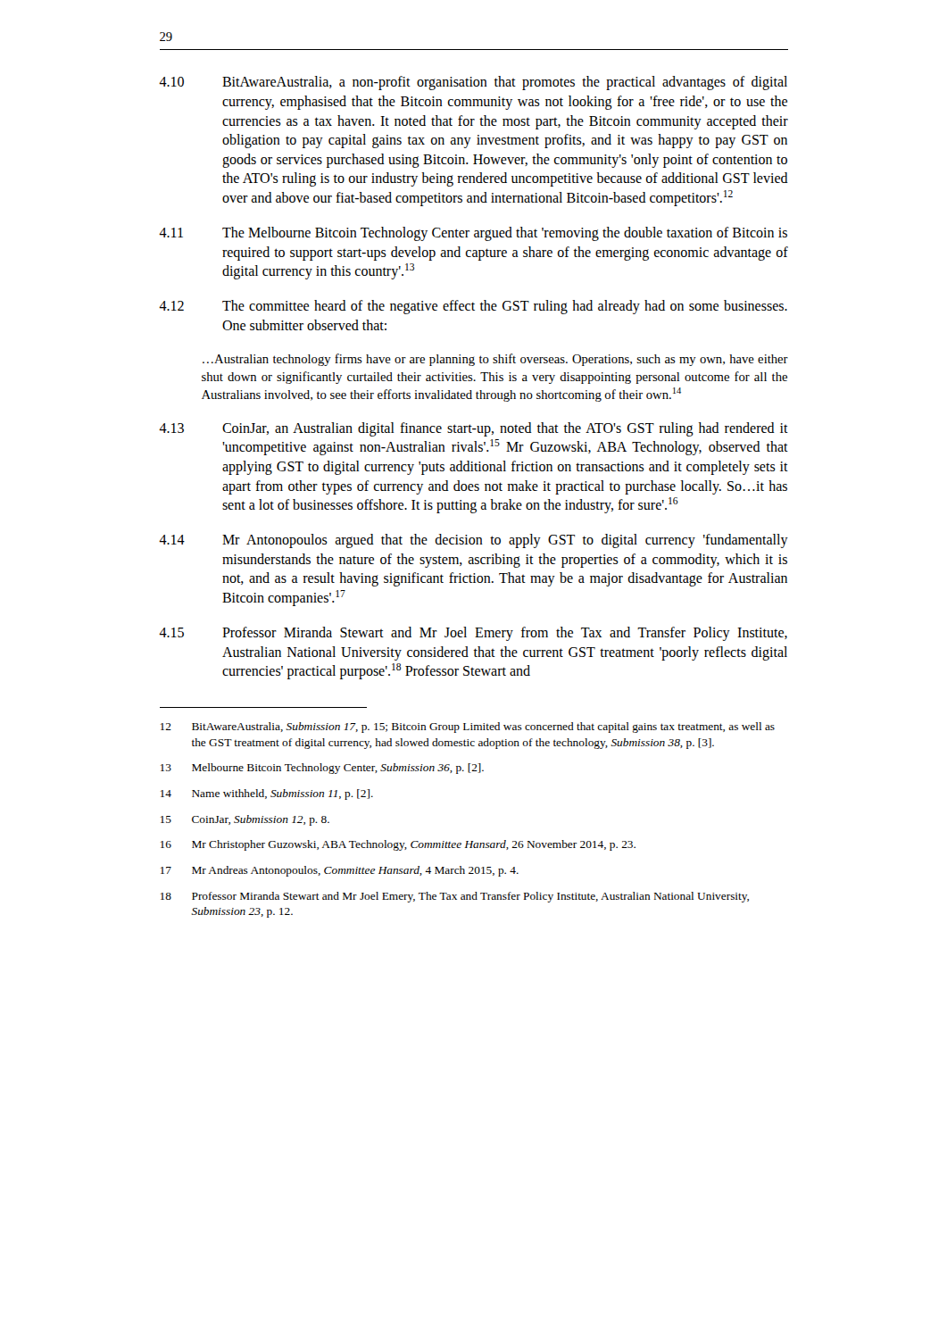29
4.10
BitAwareAustralia, a non-profit organisation that promotes the practical advantages of digital currency, emphasised that the Bitcoin community was not looking for a 'free ride', or to use the currencies as a tax haven. It noted that for the most part, the Bitcoin community accepted their obligation to pay capital gains tax on any investment profits, and it was happy to pay GST on goods or services purchased using Bitcoin. However, the community's 'only point of contention to the ATO's ruling is to our industry being rendered uncompetitive because of additional GST levied over and above our fiat-based competitors and international Bitcoin-based competitors'.12
4.11
The Melbourne Bitcoin Technology Center argued that 'removing the double taxation of Bitcoin is required to support start-ups develop and capture a share of the emerging economic advantage of digital currency in this country'.13
4.12
The committee heard of the negative effect the GST ruling had already had on some businesses. One submitter observed that:
…Australian technology firms have or are planning to shift overseas. Operations, such as my own, have either shut down or significantly curtailed their activities. This is a very disappointing personal outcome for all the Australians involved, to see their efforts invalidated through no shortcoming of their own.14
4.13
CoinJar, an Australian digital finance start-up, noted that the ATO's GST ruling had rendered it 'uncompetitive against non-Australian rivals'.15 Mr Guzowski, ABA Technology, observed that applying GST to digital currency 'puts additional friction on transactions and it completely sets it apart from other types of currency and does not make it practical to purchase locally. So…it has sent a lot of businesses offshore. It is putting a brake on the industry, for sure'.16
4.14
Mr Antonopoulos argued that the decision to apply GST to digital currency 'fundamentally misunderstands the nature of the system, ascribing it the properties of a commodity, which it is not, and as a result having significant friction. That may be a major disadvantage for Australian Bitcoin companies'.17
4.15
Professor Miranda Stewart and Mr Joel Emery from the Tax and Transfer Policy Institute, Australian National University considered that the current GST treatment 'poorly reflects digital currencies' practical purpose'.18 Professor Stewart and
12
BitAwareAustralia, Submission 17, p. 15; Bitcoin Group Limited was concerned that capital gains tax treatment, as well as the GST treatment of digital currency, had slowed domestic adoption of the technology, Submission 38, p. [3].
13
Melbourne Bitcoin Technology Center, Submission 36, p. [2].
14
Name withheld, Submission 11, p. [2].
15
CoinJar, Submission 12, p. 8.
16
Mr Christopher Guzowski, ABA Technology, Committee Hansard, 26 November 2014, p. 23.
17
Mr Andreas Antonopoulos, Committee Hansard, 4 March 2015, p. 4.
18
Professor Miranda Stewart and Mr Joel Emery, The Tax and Transfer Policy Institute, Australian National University, Submission 23, p. 12.